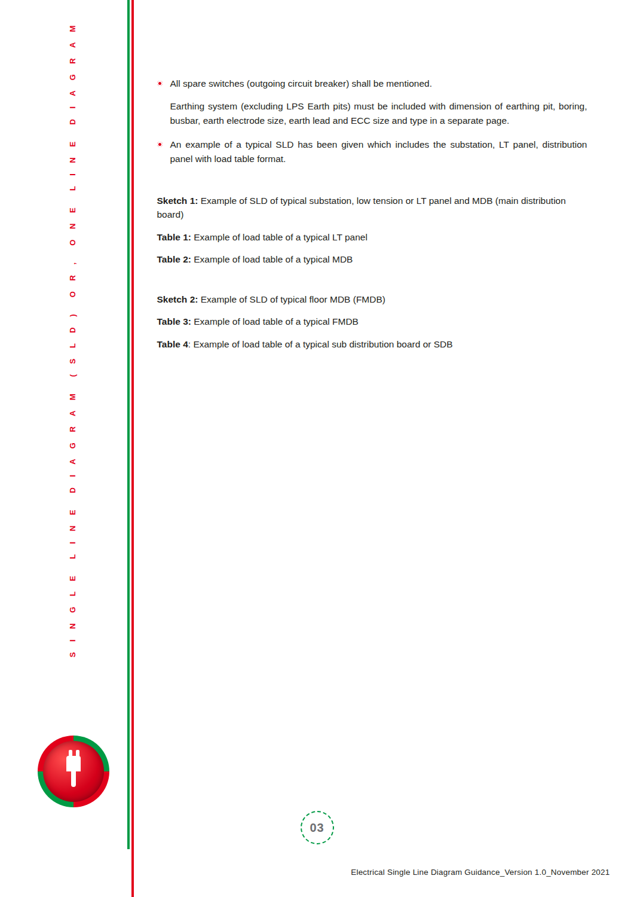S I N G L E L I N E D I A G R A M ( S L D ) O R , O N E L I N E D I A G R A M
All spare switches (outgoing circuit breaker) shall be mentioned.
Earthing system (excluding LPS Earth pits) must be included with dimension of earthing pit, boring, busbar, earth electrode size, earth lead and ECC size and type in a separate page.
An example of a typical SLD has been given which includes the substation, LT panel, distribution panel with load table format.
Sketch 1: Example of SLD of typical substation, low tension or LT panel and MDB (main distribution board)
Table 1: Example of load table of a typical LT panel
Table 2: Example of load table of a typical MDB
Sketch 2: Example of SLD of typical floor MDB (FMDB)
Table 3: Example of load table of a typical FMDB
Table 4: Example of load table of a typical sub distribution board or SDB
03
Electrical Single Line Diagram Guidance_Version 1.0_November 2021